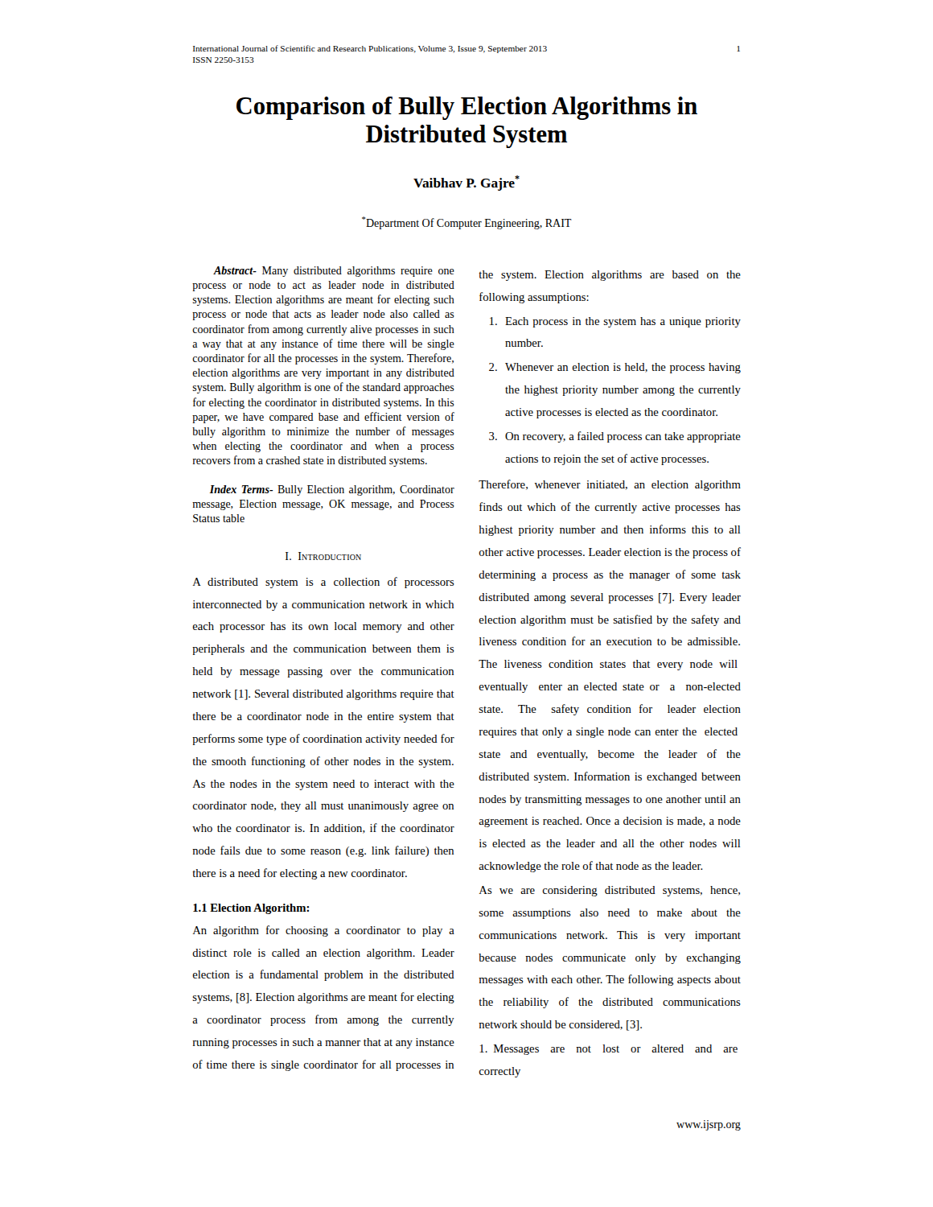International Journal of Scientific and Research Publications, Volume 3, Issue 9, September 2013
ISSN 2250-3153 1
Comparison of Bully Election Algorithms in Distributed System
Vaibhav P. Gajre*
*Department Of Computer Engineering, RAIT
Abstract- Many distributed algorithms require one process or node to act as leader node in distributed systems. Election algorithms are meant for electing such process or node that acts as leader node also called as coordinator from among currently alive processes in such a way that at any instance of time there will be single coordinator for all the processes in the system. Therefore, election algorithms are very important in any distributed system. Bully algorithm is one of the standard approaches for electing the coordinator in distributed systems. In this paper, we have compared base and efficient version of bully algorithm to minimize the number of messages when electing the coordinator and when a process recovers from a crashed state in distributed systems.
Index Terms- Bully Election algorithm, Coordinator message, Election message, OK message, and Process Status table
I. Introduction
A distributed system is a collection of processors interconnected by a communication network in which each processor has its own local memory and other peripherals and the communication between them is held by message passing over the communication network [1]. Several distributed algorithms require that there be a coordinator node in the entire system that performs some type of coordination activity needed for the smooth functioning of other nodes in the system. As the nodes in the system need to interact with the coordinator node, they all must unanimously agree on who the coordinator is. In addition, if the coordinator node fails due to some reason (e.g. link failure) then there is a need for electing a new coordinator.
1.1 Election Algorithm:
An algorithm for choosing a coordinator to play a distinct role is called an election algorithm. Leader election is a fundamental problem in the distributed systems, [8]. Election algorithms are meant for electing a coordinator process from among the currently running processes in such a manner that at any instance of time there is single coordinator for all processes in the system. Election algorithms are based on the following assumptions:
Each process in the system has a unique priority number.
Whenever an election is held, the process having the highest priority number among the currently active processes is elected as the coordinator.
On recovery, a failed process can take appropriate actions to rejoin the set of active processes.
Therefore, whenever initiated, an election algorithm finds out which of the currently active processes has highest priority number and then informs this to all other active processes. Leader election is the process of determining a process as the manager of some task distributed among several processes [7]. Every leader election algorithm must be satisfied by the safety and liveness condition for an execution to be admissible. The liveness condition states that every node will eventually enter an elected state or a non-elected state. The safety condition for leader election requires that only a single node can enter the elected state and eventually, become the leader of the distributed system. Information is exchanged between nodes by transmitting messages to one another until an agreement is reached. Once a decision is made, a node is elected as the leader and all the other nodes will acknowledge the role of that node as the leader.
As we are considering distributed systems, hence, some assumptions also need to make about the communications network. This is very important because nodes communicate only by exchanging messages with each other. The following aspects about the reliability of the distributed communications network should be considered, [3].
1. Messages are not lost or altered and are correctly
www.ijsrp.org